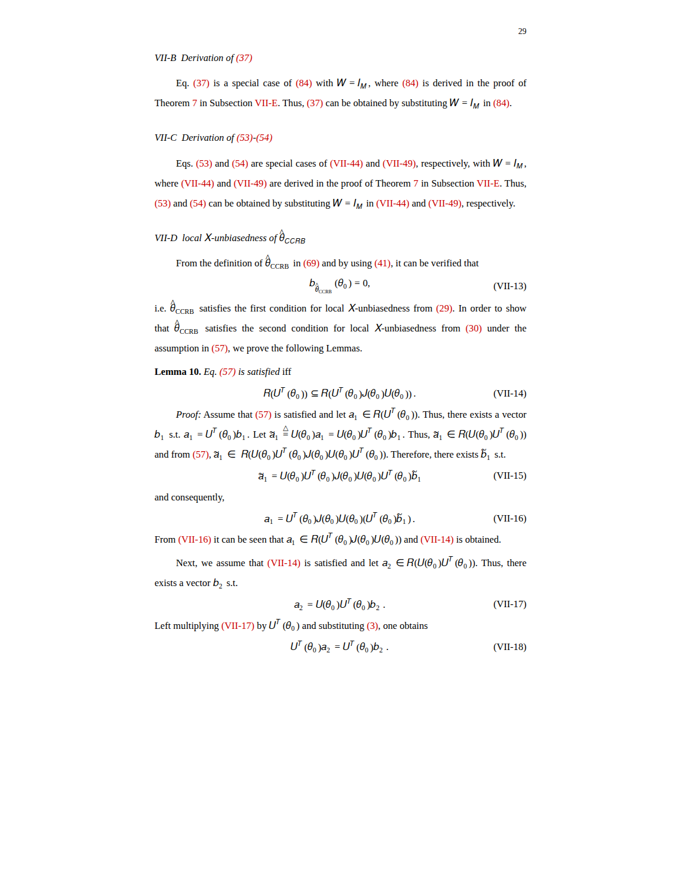29
VII-B Derivation of (37)
Eq. (37) is a special case of (84) with W=IM, where (84) is derived in the proof of Theorem 7 in Subsection VII-E. Thus, (37) can be obtained by substituting W=IM in (84).
VII-C Derivation of (53)-(54)
Eqs. (53) and (54) are special cases of (VII-44) and (VII-49), respectively, with W=IM, where (VII-44) and (VII-49) are derived in the proof of Theorem 7 in Subsection VII-E. Thus, (53) and (54) can be obtained by substituting W=IM in (VII-44) and (VII-49), respectively.
VII-D local X-unbiasedness of θ^CCRB
From the definition of θ^CCRB in (69) and by using (41), it can be verified that
bθ^CCRB (θ0) = 0 , (VII-13)
i.e. θ^CCRB satisfies the first condition for local X-unbiasedness from (29). In order to show that θ^CCRB satisfies the second condition for local X-unbiasedness from (30) under the assumption in (57), we prove the following Lemmas.
Lemma 10. Eq. (57) is satisfied iff
R ( UT(θ0) ) ⊆ R ( UT(θ0) J(θ0) U(θ0) ) . (VII-14)
Proof: Assume that (57) is satisfied and let a1∈R(UT(θ0)). Thus, there exists a vector b1 s.t. a1=UT(θ0)b1. Let a~1=△U(θ0)a1=U(θ0)UT(θ0)b1. Thus, a~1∈R(U(θ0)UT(θ0)) and from (57), a~1∈ R(U(θ0)UT(θ0)J(θ0)U(θ0)UT(θ0)). Therefore, there exists b~1 s.t.
a~1 = U(θ0) UT(θ0) J(θ0) U(θ0) UT(θ0) b~1 (VII-15)
and consequently,
a1 = UT(θ0) J(θ0) U(θ0) ( UT(θ0) b~1 ) . (VII-16)
From (VII-16) it can be seen that a1∈R(UT(θ0)J(θ0)U(θ0)) and (VII-14) is obtained.
Next, we assume that (VII-14) is satisfied and let a2∈R(U(θ0)UT(θ0)). Thus, there exists a vector b2 s.t.
a2 = U(θ0) UT(θ0) b2 . (VII-17)
Left multiplying (VII-17) by UT(θ0) and substituting (3), one obtains
UT(θ0) a2 = UT(θ0) b2 . (VII-18)